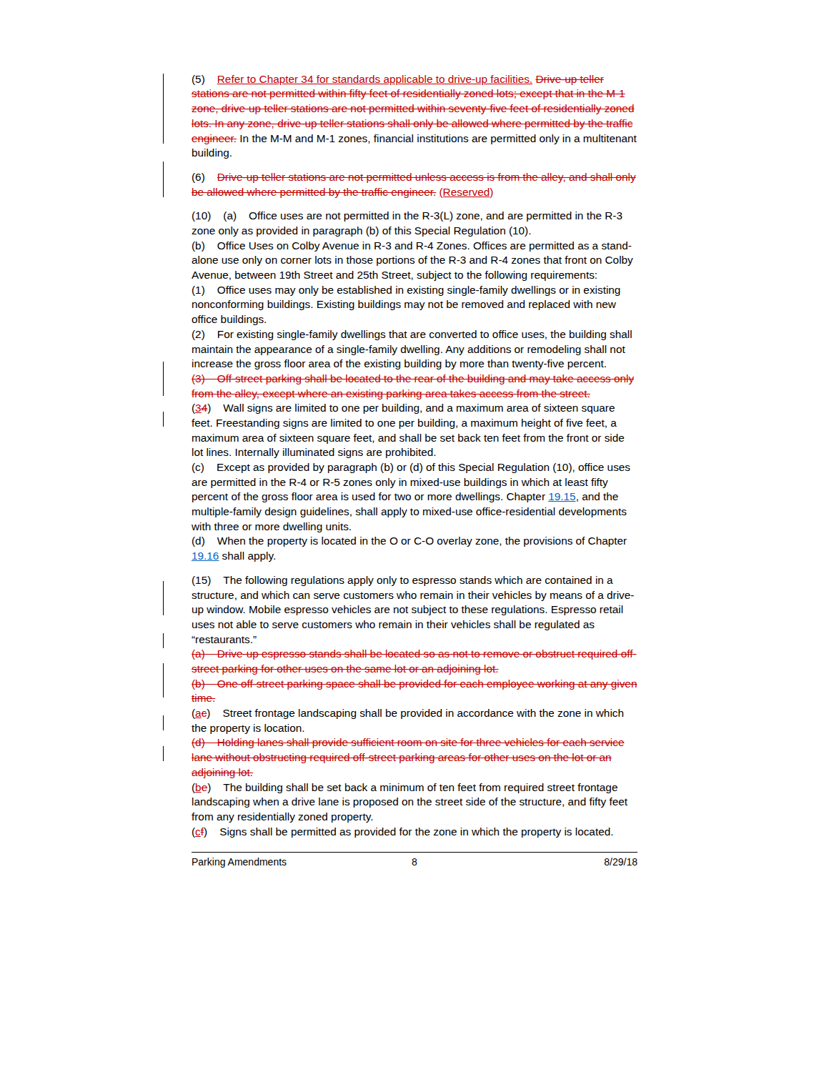(5) Refer to Chapter 34 for standards applicable to drive-up facilities. Drive-up teller stations are not permitted within fifty feet of residentially zoned lots; except that in the M-1 zone, drive-up teller stations are not permitted within seventy-five feet of residentially zoned lots. In any zone, drive-up teller stations shall only be allowed where permitted by the traffic engineer. In the M-M and M-1 zones, financial institutions are permitted only in a multitenant building.
(6) Drive-up teller stations are not permitted unless access is from the alley, and shall only be allowed where permitted by the traffic engineer. (Reserved)
(10) (a) Office uses are not permitted in the R-3(L) zone, and are permitted in the R-3 zone only as provided in paragraph (b) of this Special Regulation (10).
(b) Office Uses on Colby Avenue in R-3 and R-4 Zones. Offices are permitted as a stand-alone use only on corner lots in those portions of the R-3 and R-4 zones that front on Colby Avenue, between 19th Street and 25th Street, subject to the following requirements:
(1) Office uses may only be established in existing single-family dwellings or in existing nonconforming buildings. Existing buildings may not be removed and replaced with new office buildings.
(2) For existing single-family dwellings that are converted to office uses, the building shall maintain the appearance of a single-family dwelling. Any additions or remodeling shall not increase the gross floor area of the existing building by more than twenty-five percent.
(3) Off-street parking shall be located to the rear of the building and may take access only from the alley, except where an existing parking area takes access from the street.
(34) Wall signs are limited to one per building, and a maximum area of sixteen square feet. Freestanding signs are limited to one per building, a maximum height of five feet, a maximum area of sixteen square feet, and shall be set back ten feet from the front or side lot lines. Internally illuminated signs are prohibited.
(c) Except as provided by paragraph (b) or (d) of this Special Regulation (10), office uses are permitted in the R-4 or R-5 zones only in mixed-use buildings in which at least fifty percent of the gross floor area is used for two or more dwellings. Chapter 19.15, and the multiple-family design guidelines, shall apply to mixed-use office-residential developments with three or more dwelling units.
(d) When the property is located in the O or C-O overlay zone, the provisions of Chapter 19.16 shall apply.
(15) The following regulations apply only to espresso stands which are contained in a structure, and which can serve customers who remain in their vehicles by means of a drive-up window. Mobile espresso vehicles are not subject to these regulations. Espresso retail uses not able to serve customers who remain in their vehicles shall be regulated as “restaurants.”
(a) Drive-up espresso stands shall be located so as not to remove or obstruct required off-street parking for other uses on the same lot or an adjoining lot.
(b) One off-street parking space shall be provided for each employee working at any given time.
(ac) Street frontage landscaping shall be provided in accordance with the zone in which the property is location.
(d) Holding lanes shall provide sufficient room on site for three vehicles for each service lane without obstructing required off-street parking areas for other uses on the lot or an adjoining lot.
(be) The building shall be set back a minimum of ten feet from required street frontage landscaping when a drive lane is proposed on the street side of the structure, and fifty feet from any residentially zoned property.
(cf) Signs shall be permitted as provided for the zone in which the property is located.
| Parking Amendments | 8 | 8/29/18 |